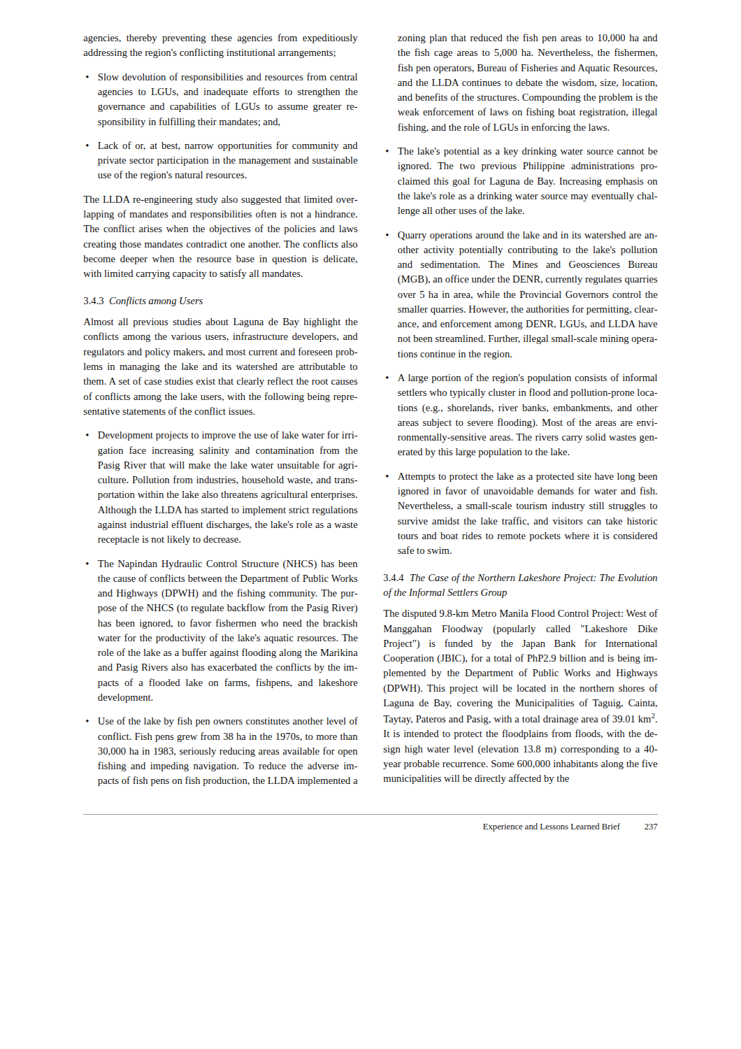agencies, thereby preventing these agencies from expeditiously addressing the region's conflicting institutional arrangements;
Slow devolution of responsibilities and resources from central agencies to LGUs, and inadequate efforts to strengthen the governance and capabilities of LGUs to assume greater responsibility in fulfilling their mandates; and,
Lack of or, at best, narrow opportunities for community and private sector participation in the management and sustainable use of the region's natural resources.
The LLDA re-engineering study also suggested that limited overlapping of mandates and responsibilities often is not a hindrance. The conflict arises when the objectives of the policies and laws creating those mandates contradict one another. The conflicts also become deeper when the resource base in question is delicate, with limited carrying capacity to satisfy all mandates.
3.4.3 Conflicts among Users
Almost all previous studies about Laguna de Bay highlight the conflicts among the various users, infrastructure developers, and regulators and policy makers, and most current and foreseen problems in managing the lake and its watershed are attributable to them. A set of case studies exist that clearly reflect the root causes of conflicts among the lake users, with the following being representative statements of the conflict issues.
Development projects to improve the use of lake water for irrigation face increasing salinity and contamination from the Pasig River that will make the lake water unsuitable for agriculture. Pollution from industries, household waste, and transportation within the lake also threatens agricultural enterprises. Although the LLDA has started to implement strict regulations against industrial effluent discharges, the lake's role as a waste receptacle is not likely to decrease.
The Napindan Hydraulic Control Structure (NHCS) has been the cause of conflicts between the Department of Public Works and Highways (DPWH) and the fishing community. The purpose of the NHCS (to regulate backflow from the Pasig River) has been ignored, to favor fishermen who need the brackish water for the productivity of the lake's aquatic resources. The role of the lake as a buffer against flooding along the Marikina and Pasig Rivers also has exacerbated the conflicts by the impacts of a flooded lake on farms, fishpens, and lakeshore development.
Use of the lake by fish pen owners constitutes another level of conflict. Fish pens grew from 38 ha in the 1970s, to more than 30,000 ha in 1983, seriously reducing areas available for open fishing and impeding navigation. To reduce the adverse impacts of fish pens on fish production, the LLDA implemented a zoning plan that reduced the fish pen areas to 10,000 ha and the fish cage areas to 5,000 ha. Nevertheless, the fishermen, fish pen operators, Bureau of Fisheries and Aquatic Resources, and the LLDA continues to debate the wisdom, size, location, and benefits of the structures. Compounding the problem is the weak enforcement of laws on fishing boat registration, illegal fishing, and the role of LGUs in enforcing the laws.
The lake's potential as a key drinking water source cannot be ignored. The two previous Philippine administrations proclaimed this goal for Laguna de Bay. Increasing emphasis on the lake's role as a drinking water source may eventually challenge all other uses of the lake.
Quarry operations around the lake and in its watershed are another activity potentially contributing to the lake's pollution and sedimentation. The Mines and Geosciences Bureau (MGB), an office under the DENR, currently regulates quarries over 5 ha in area, while the Provincial Governors control the smaller quarries. However, the authorities for permitting, clearance, and enforcement among DENR, LGUs, and LLDA have not been streamlined. Further, illegal small-scale mining operations continue in the region.
A large portion of the region's population consists of informal settlers who typically cluster in flood and pollution-prone locations (e.g., shorelands, river banks, embankments, and other areas subject to severe flooding). Most of the areas are environmentally-sensitive areas. The rivers carry solid wastes generated by this large population to the lake.
Attempts to protect the lake as a protected site have long been ignored in favor of unavoidable demands for water and fish. Nevertheless, a small-scale tourism industry still struggles to survive amidst the lake traffic, and visitors can take historic tours and boat rides to remote pockets where it is considered safe to swim.
3.4.4 The Case of the Northern Lakeshore Project: The Evolution of the Informal Settlers Group
The disputed 9.8-km Metro Manila Flood Control Project: West of Manggahan Floodway (popularly called "Lakeshore Dike Project") is funded by the Japan Bank for International Cooperation (JBIC), for a total of PhP2.9 billion and is being implemented by the Department of Public Works and Highways (DPWH). This project will be located in the northern shores of Laguna de Bay, covering the Municipalities of Taguig, Cainta, Taytay, Pateros and Pasig, with a total drainage area of 39.01 km2. It is intended to protect the floodplains from floods, with the design high water level (elevation 13.8 m) corresponding to a 40-year probable recurrence. Some 600,000 inhabitants along the five municipalities will be directly affected by the
Experience and Lessons Learned Brief 237